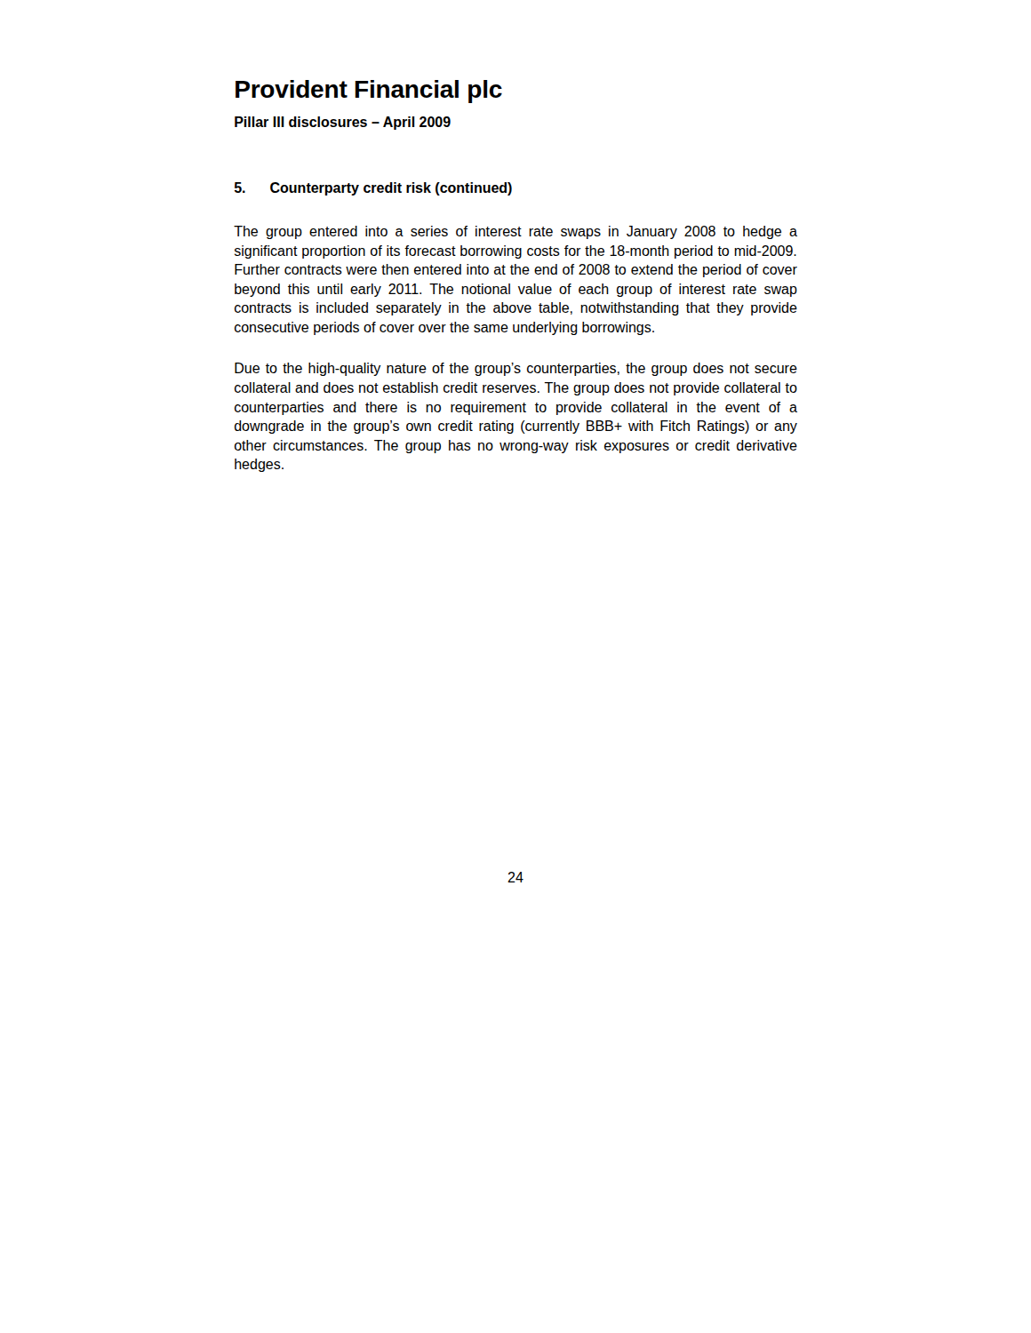Provident Financial plc
Pillar III disclosures – April 2009
5. Counterparty credit risk (continued)
The group entered into a series of interest rate swaps in January 2008 to hedge a significant proportion of its forecast borrowing costs for the 18-month period to mid-2009. Further contracts were then entered into at the end of 2008 to extend the period of cover beyond this until early 2011. The notional value of each group of interest rate swap contracts is included separately in the above table, notwithstanding that they provide consecutive periods of cover over the same underlying borrowings.
Due to the high-quality nature of the group’s counterparties, the group does not secure collateral and does not establish credit reserves. The group does not provide collateral to counterparties and there is no requirement to provide collateral in the event of a downgrade in the group’s own credit rating (currently BBB+ with Fitch Ratings) or any other circumstances. The group has no wrong-way risk exposures or credit derivative hedges.
24